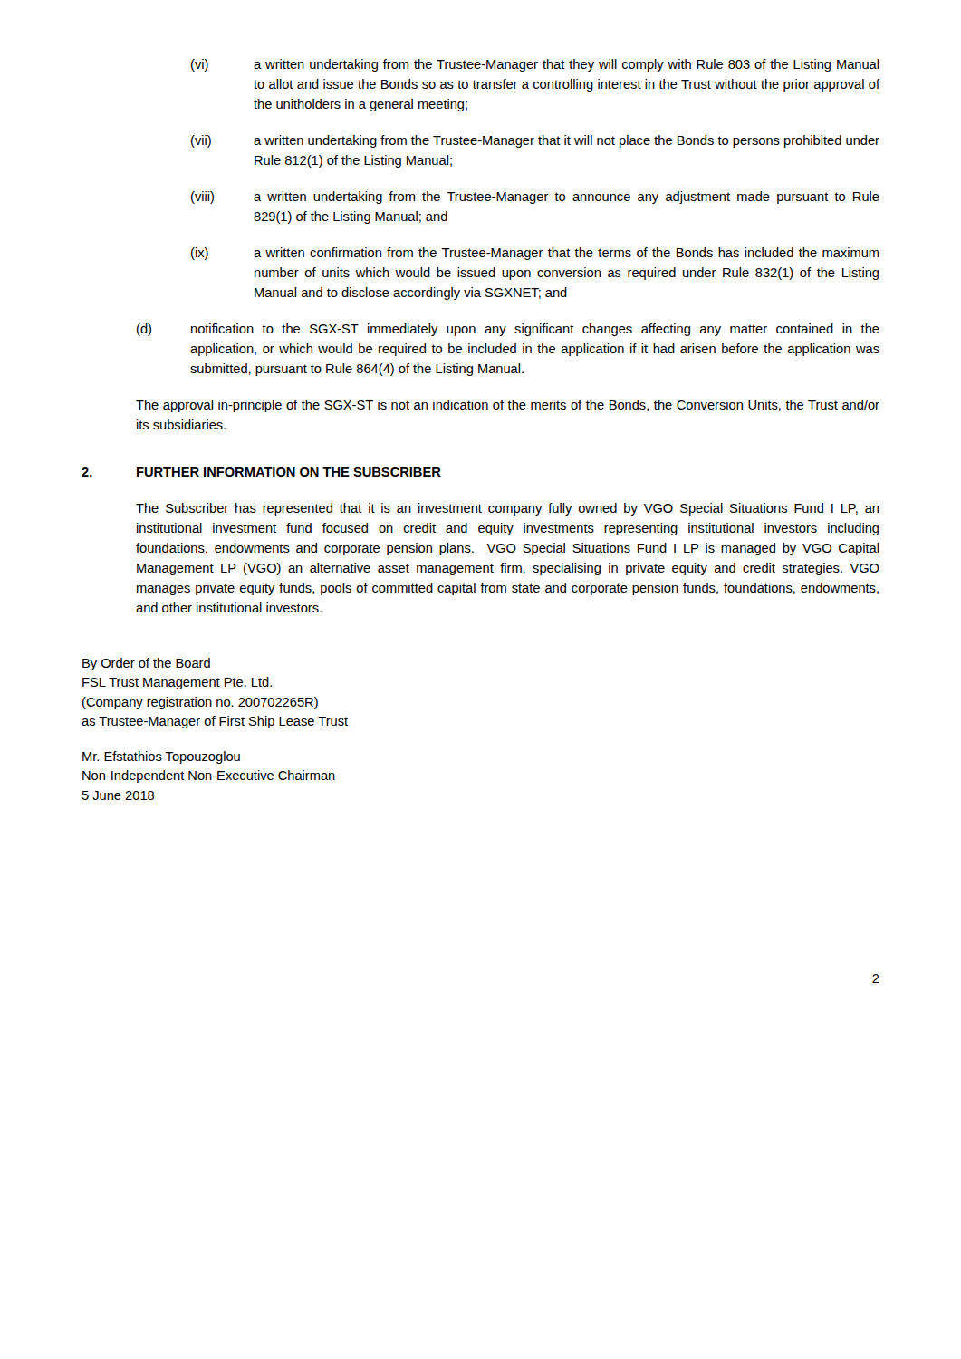(vi)
a written undertaking from the Trustee-Manager that they will comply with Rule 803 of the Listing Manual to allot and issue the Bonds so as to transfer a controlling interest in the Trust without the prior approval of the unitholders in a general meeting;
(vii)
a written undertaking from the Trustee-Manager that it will not place the Bonds to persons prohibited under Rule 812(1) of the Listing Manual;
(viii)
a written undertaking from the Trustee-Manager to announce any adjustment made pursuant to Rule 829(1) of the Listing Manual; and
(ix)
a written confirmation from the Trustee-Manager that the terms of the Bonds has included the maximum number of units which would be issued upon conversion as required under Rule 832(1) of the Listing Manual and to disclose accordingly via SGXNET; and
(d)
notification to the SGX-ST immediately upon any significant changes affecting any matter contained in the application, or which would be required to be included in the application if it had arisen before the application was submitted, pursuant to Rule 864(4) of the Listing Manual.
The approval in-principle of the SGX-ST is not an indication of the merits of the Bonds, the Conversion Units, the Trust and/or its subsidiaries.
2. FURTHER INFORMATION ON THE SUBSCRIBER
The Subscriber has represented that it is an investment company fully owned by VGO Special Situations Fund I LP, an institutional investment fund focused on credit and equity investments representing institutional investors including foundations, endowments and corporate pension plans. VGO Special Situations Fund I LP is managed by VGO Capital Management LP (VGO) an alternative asset management firm, specialising in private equity and credit strategies. VGO manages private equity funds, pools of committed capital from state and corporate pension funds, foundations, endowments, and other institutional investors.
By Order of the Board
FSL Trust Management Pte. Ltd.
(Company registration no. 200702265R)
as Trustee-Manager of First Ship Lease Trust
Mr. Efstathios Topouzoglou
Non-Independent Non-Executive Chairman
5 June 2018
2